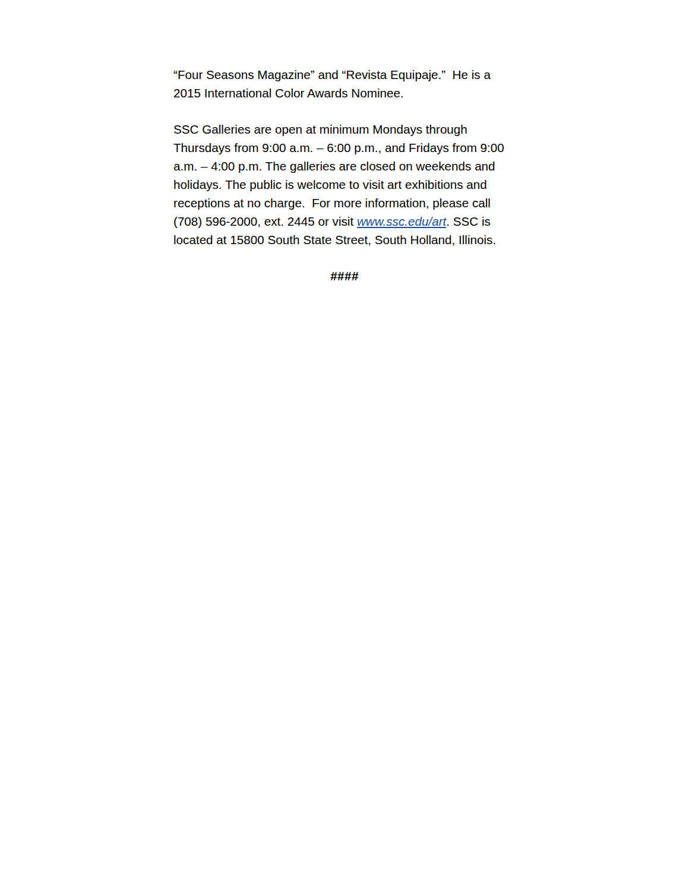“Four Seasons Magazine” and “Revista Equipaje.” He is a 2015 International Color Awards Nominee.
SSC Galleries are open at minimum Mondays through Thursdays from 9:00 a.m. – 6:00 p.m., and Fridays from 9:00 a.m. – 4:00 p.m. The galleries are closed on weekends and holidays. The public is welcome to visit art exhibitions and receptions at no charge. For more information, please call (708) 596-2000, ext. 2445 or visit www.ssc.edu/art. SSC is located at 15800 South State Street, South Holland, Illinois.
####